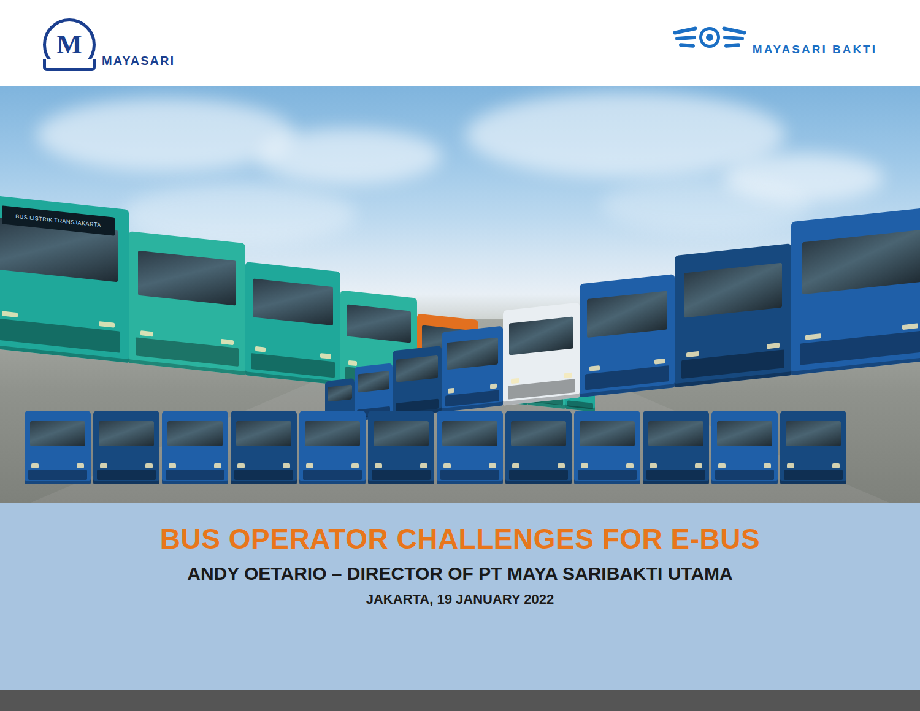BUS LISTRIK TRANSJAKARTA
M
MAYASARI
MAYASARI BAKTI
BUS OPERATOR CHALLENGES FOR E-BUS
ANDY OETARIO – DIRECTOR OF PT MAYA SARIBAKTI UTAMA
JAKARTA, 19 JANUARY 2022